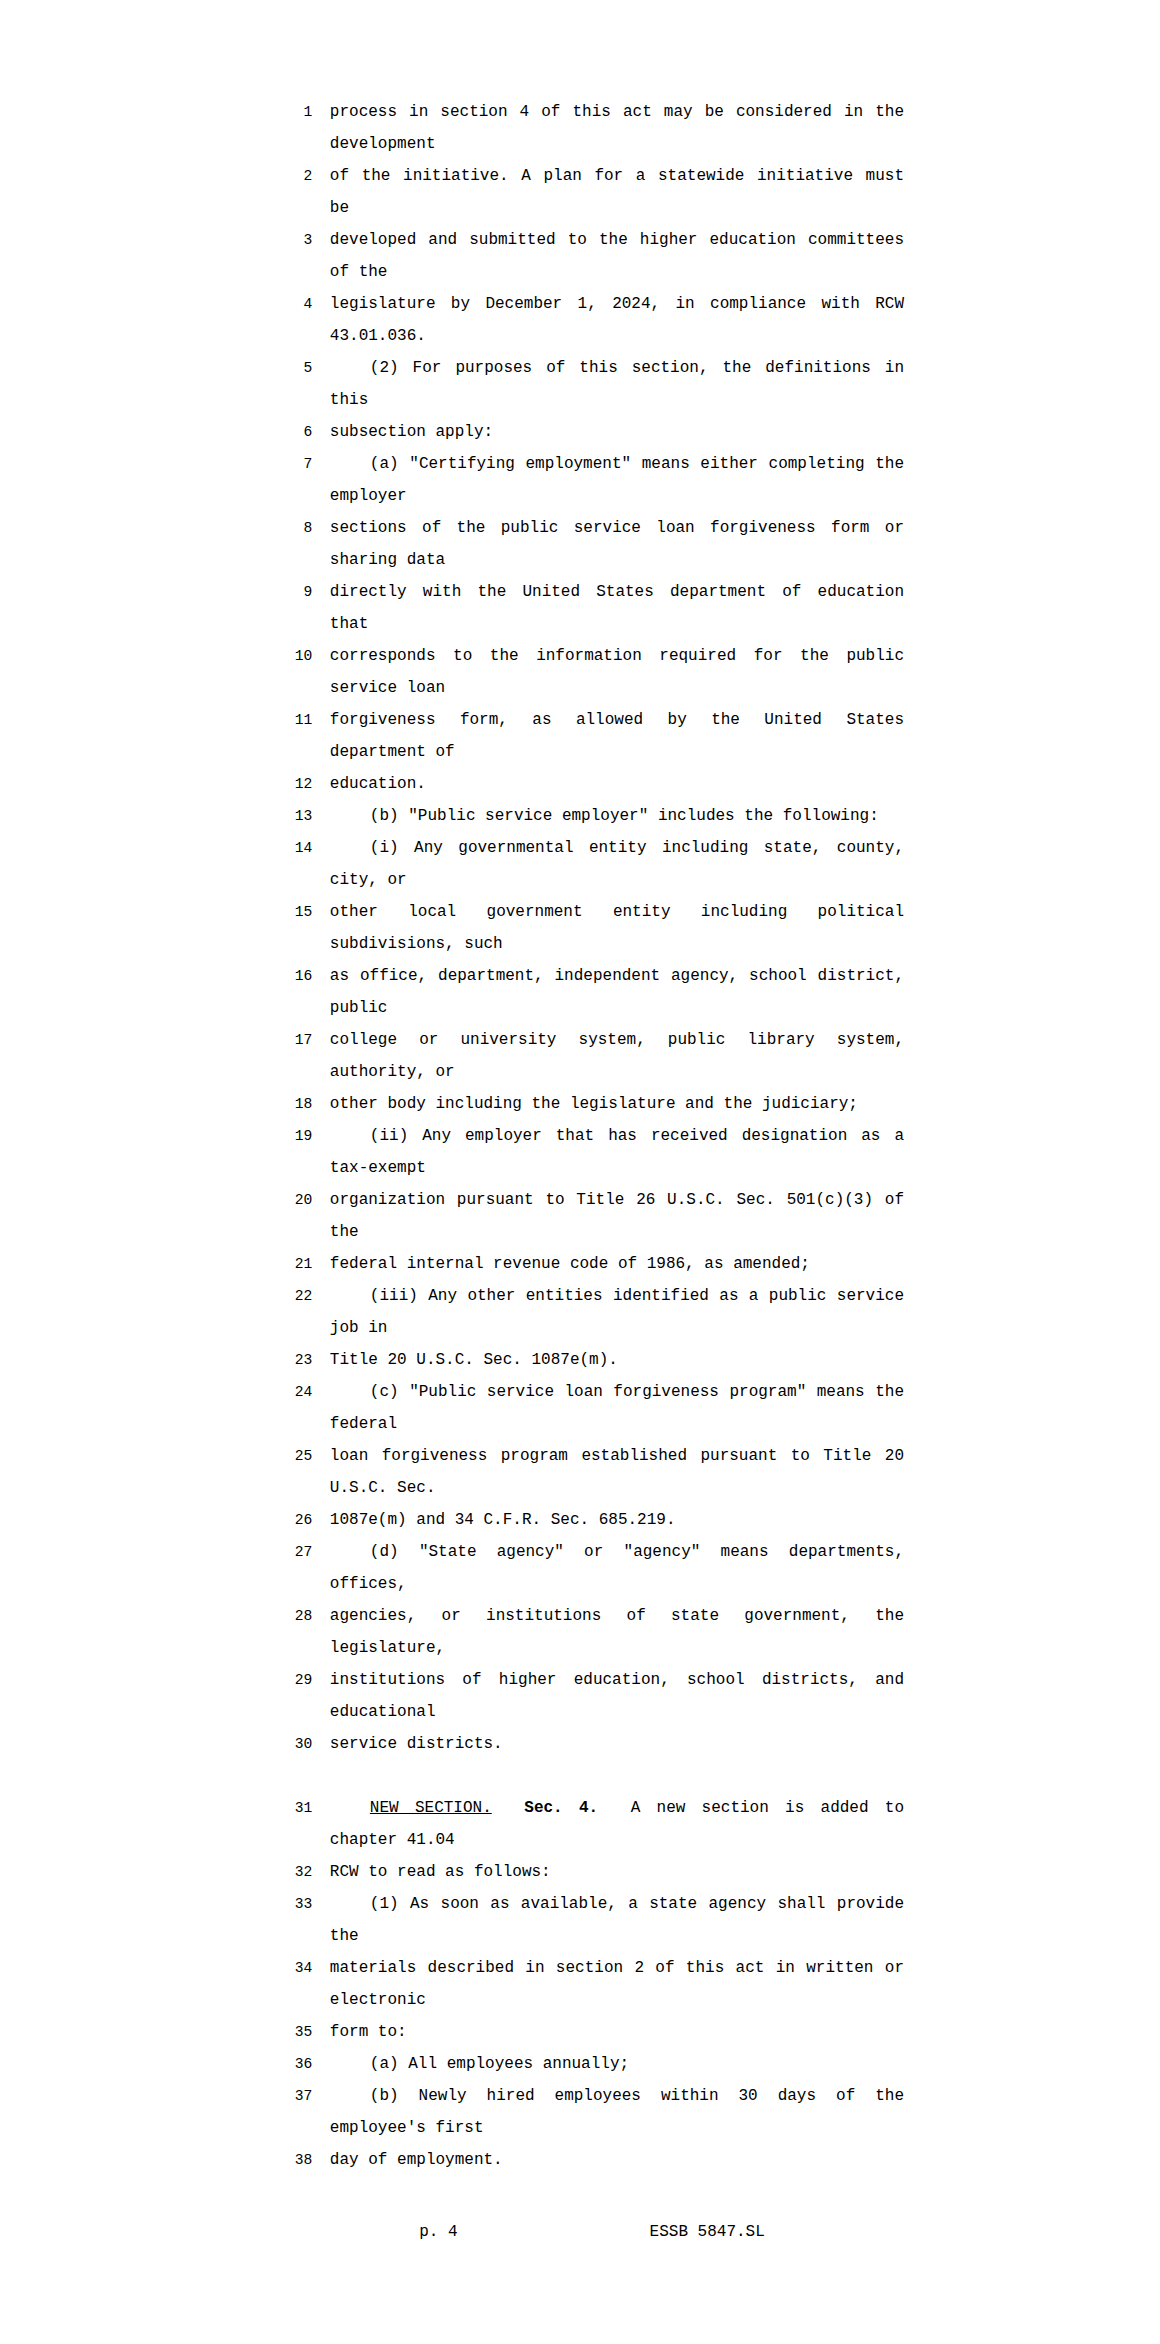1 process in section 4 of this act may be considered in the development
2 of the initiative. A plan for a statewide initiative must be
3 developed and submitted to the higher education committees of the
4 legislature by December 1, 2024, in compliance with RCW 43.01.036.
5(2) For purposes of this section, the definitions in this
6 subsection apply:
7(a) "Certifying employment" means either completing the employer
8 sections of the public service loan forgiveness form or sharing data
9 directly with the United States department of education that
10 corresponds to the information required for the public service loan
11 forgiveness form, as allowed by the United States department of
12 education.
13(b) "Public service employer" includes the following:
14(i) Any governmental entity including state, county, city, or
15 other local government entity including political subdivisions, such
16 as office, department, independent agency, school district, public
17 college or university system, public library system, authority, or
18 other body including the legislature and the judiciary;
19(ii) Any employer that has received designation as a tax-exempt
20 organization pursuant to Title 26 U.S.C. Sec. 501(c)(3) of the
21 federal internal revenue code of 1986, as amended;
22(iii) Any other entities identified as a public service job in
23 Title 20 U.S.C. Sec. 1087e(m).
24(c) "Public service loan forgiveness program" means the federal
25 loan forgiveness program established pursuant to Title 20 U.S.C. Sec.
261087e(m) and 34 C.F.R. Sec. 685.219.
27(d) "State agency" or "agency" means departments, offices,
28 agencies, or institutions of state government, the legislature,
29 institutions of higher education, school districts, and educational
30 service districts.
31 NEW SECTION. Sec. 4. A new section is added to chapter 41.04
32 RCW to read as follows:
33(1) As soon as available, a state agency shall provide the
34 materials described in section 2 of this act in written or electronic
35 form to:
36(a) All employees annually;
37(b) Newly hired employees within 30 days of the employee's first
38 day of employment.
p. 4 ESSB 5847.SL